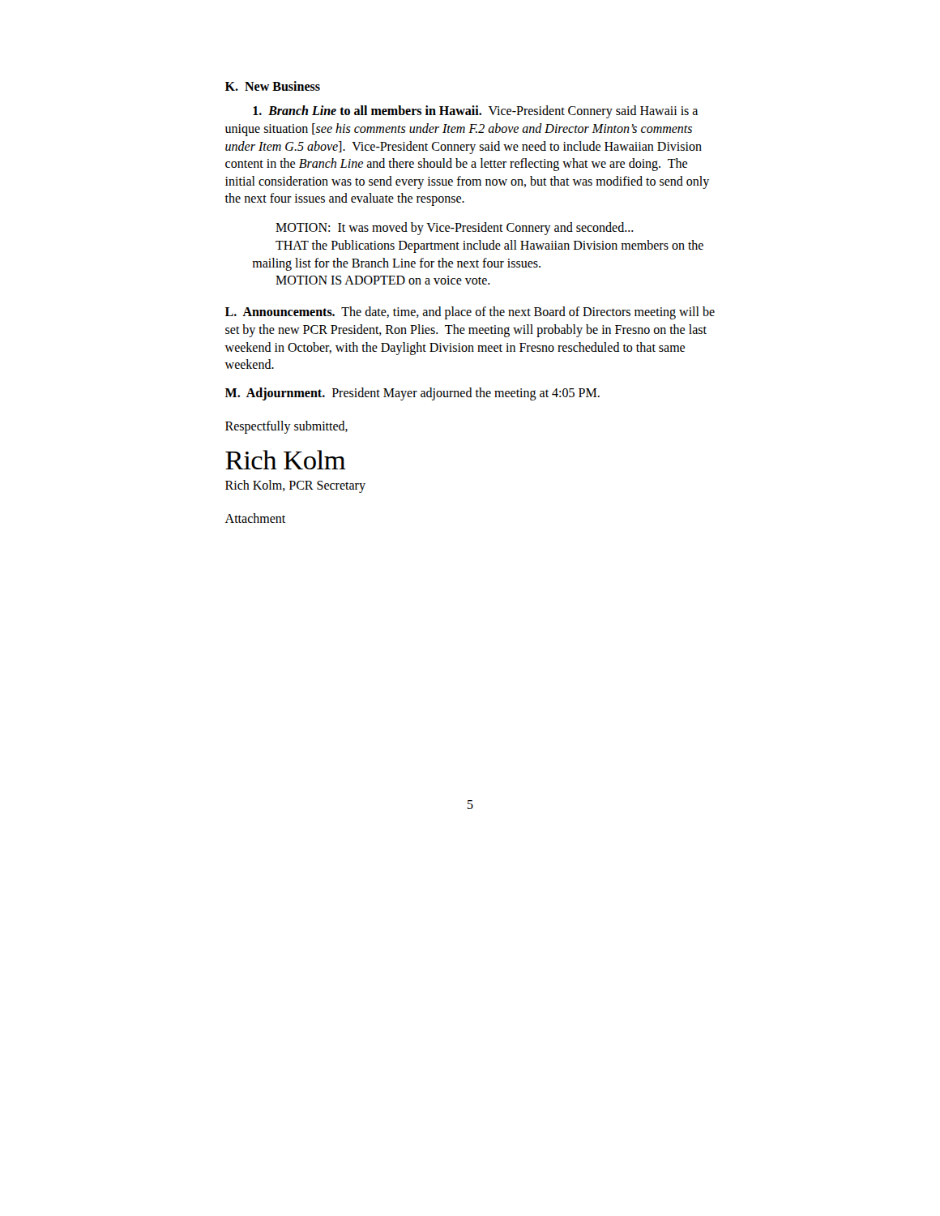K. New Business
1. Branch Line to all members in Hawaii. Vice-President Connery said Hawaii is a unique situation [see his comments under Item F.2 above and Director Minton’s comments under Item G.5 above]. Vice-President Connery said we need to include Hawaiian Division content in the Branch Line and there should be a letter reflecting what we are doing. The initial consideration was to send every issue from now on, but that was modified to send only the next four issues and evaluate the response.
MOTION: It was moved by Vice-President Connery and seconded...
THAT the Publications Department include all Hawaiian Division members on the
mailing list for the Branch Line for the next four issues.
MOTION IS ADOPTED on a voice vote.
L. Announcements. The date, time, and place of the next Board of Directors meeting will be set by the new PCR President, Ron Plies. The meeting will probably be in Fresno on the last weekend in October, with the Daylight Division meet in Fresno rescheduled to that same weekend.
M. Adjournment. President Mayer adjourned the meeting at 4:05 PM.
Respectfully submitted,
Rich Kolm
Rich Kolm, PCR Secretary
Attachment
5